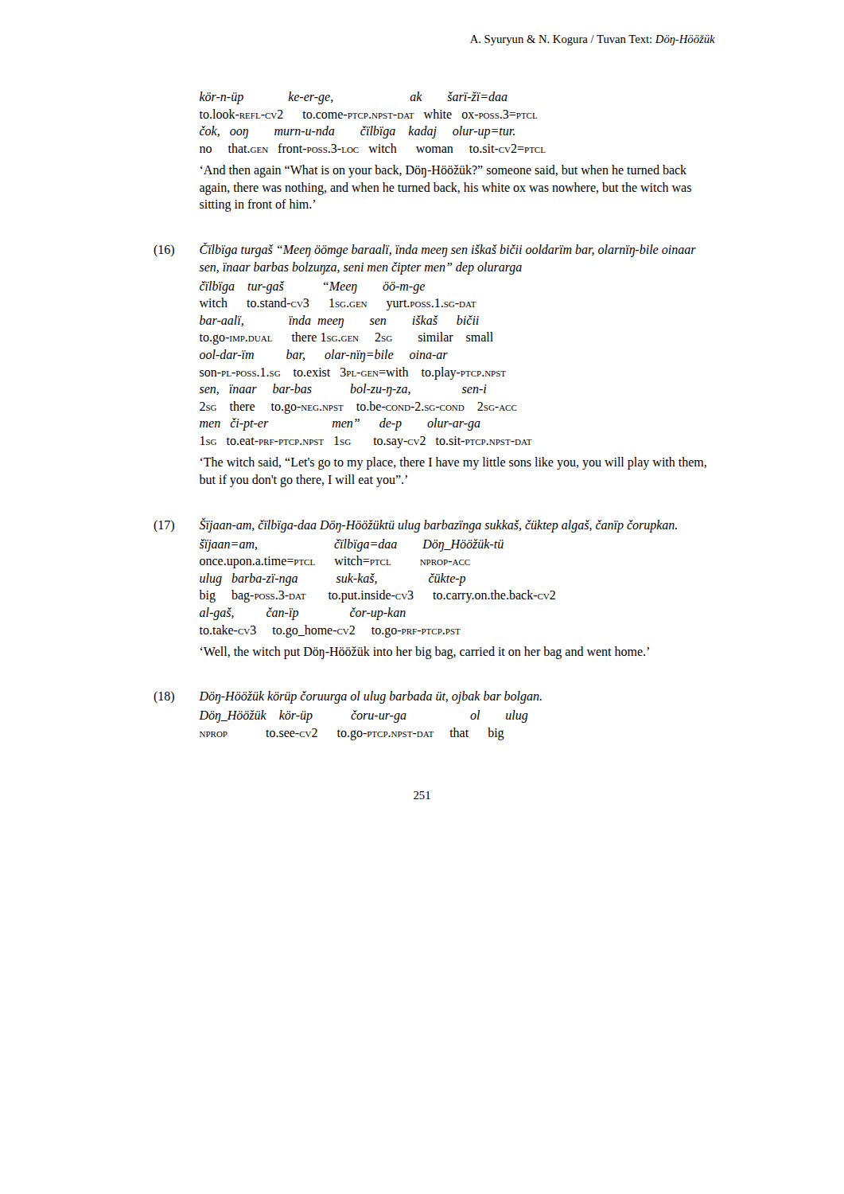A. Syuryun & N. Kogura / Tuvan Text: Döŋ-Hööžük
kör-n-üp ke-er-ge, ak šarï-žï=daa to.look-refl-cv2 to.come-ptcp.npst-dat white ox-poss.3=ptcl čok, ooŋ murn-u-nda čïlbïga kadaj olur-up=tur. no that.gen front-poss.3-loc witch woman to.sit-cv2=ptcl
‘And then again “What is on your back, Döŋ-Hööžük?” someone said, but when he turned back again, there was nothing, and when he turned back, his white ox was nowhere, but the witch was sitting in front of him.’
(16)
Čïlbïga turgaš “Meeŋ öömge baraalï, ïnda meeŋ sen iškaš bičii ooldarïm bar, olarnïŋ-bile oinaar sen, ïnaar barbas bolzuŋza, seni men čipter men” dep olurarga
čïlbïga tur-gaš “Meeŋ öö-m-ge witch to.stand-cv3 1sg.gen yurt.poss.1.sg-dat bar-aalï, ïnda meeŋ sen iškaš bičii to.go-imp.dual there 1sg.gen 2sg similar small ool-dar-ïm bar, olar-nïŋ=bile oina-ar son-pl-poss.1.sg to.exist 3pl-gen=with to.play-ptcp.npst sen, ïnaar bar-bas bol-zu-ŋ-za, sen-i 2sg there to.go-neg.npst to.be-cond-2.sg-cond 2sg-acc men či-pt-er men” de-p olur-ar-ga 1sg to.eat-prf-ptcp.npst 1sg to.say-cv2 to.sit-ptcp.npst-dat
‘The witch said, “Let's go to my place, there I have my little sons like you, you will play with them, but if you don't go there, I will eat you”.’
(17)
Šïjaan-am, čïlbïga-daa Döŋ-Hööžüktü ulug barbazïnga sukkaš, čüktep algaš, čanïp čorupkan.
šïjaan=am, čïlbïga=daa Döŋ_Hööžük-tü once.upon.a.time=ptcl witch=ptcl nprop-acc ulug barba-zï-nga suk-kaš, čükte-p big bag-poss.3-dat to.put.inside-cv3 to.carry.on.the.back-cv2 al-gaš, čan-ïp čor-up-kan to.take-cv3 to.go_home-cv2 to.go-prf-ptcp.pst
‘Well, the witch put Döŋ-Hööžük into her big bag, carried it on her bag and went home.’
(18)
Döŋ-Hööžük körüp čoruurga ol ulug barbada üt, ojbak bar bolgan.
Döŋ_Hööžük kör-üp čoru-ur-ga ol ulug nprop to.see-cv2 to.go-ptcp.npst-dat that big
251